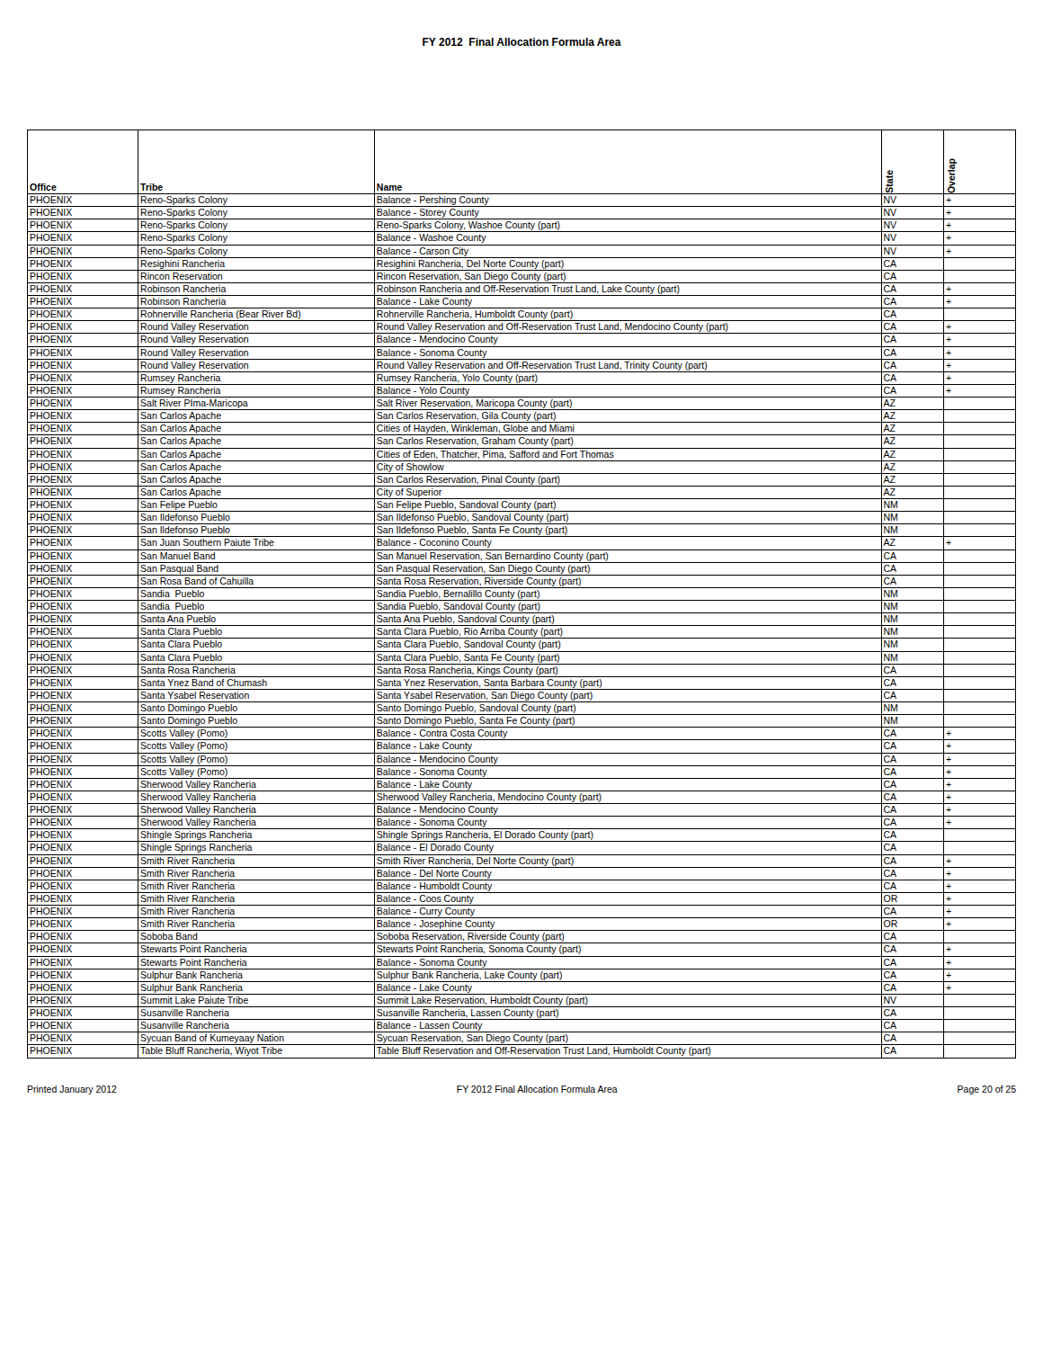FY 2012 Final Allocation Formula Area
| Office | Tribe | Name | State | Overlap |
| --- | --- | --- | --- | --- |
| PHOENIX | Reno-Sparks Colony | Balance - Pershing County | NV | + |
| PHOENIX | Reno-Sparks Colony | Balance - Storey County | NV | + |
| PHOENIX | Reno-Sparks Colony | Reno-Sparks Colony, Washoe County (part) | NV | + |
| PHOENIX | Reno-Sparks Colony | Balance - Washoe County | NV | + |
| PHOENIX | Reno-Sparks Colony | Balance - Carson City | NV | + |
| PHOENIX | Resighini Rancheria | Resighini Rancheria, Del Norte County (part) | CA | |
| PHOENIX | Rincon Reservation | Rincon Reservation, San Diego County (part) | CA | |
| PHOENIX | Robinson Rancheria | Robinson Rancheria and Off-Reservation Trust Land, Lake County (part) | CA | + |
| PHOENIX | Robinson Rancheria | Balance - Lake County | CA | + |
| PHOENIX | Rohnerville Rancheria (Bear River Bd) | Rohnerville Rancheria, Humboldt County (part) | CA | |
| PHOENIX | Round Valley Reservation | Round Valley Reservation and Off-Reservation Trust Land, Mendocino County (part) | CA | + |
| PHOENIX | Round Valley Reservation | Balance - Mendocino County | CA | + |
| PHOENIX | Round Valley Reservation | Balance - Sonoma County | CA | + |
| PHOENIX | Round Valley Reservation | Round Valley Reservation and Off-Reservation Trust Land, Trinity County (part) | CA | + |
| PHOENIX | Rumsey Rancheria | Rumsey Rancheria, Yolo County (part) | CA | + |
| PHOENIX | Rumsey Rancheria | Balance - Yolo County | CA | + |
| PHOENIX | Salt River PIma-Maricopa | Salt River Reservation, Maricopa County (part) | AZ | |
| PHOENIX | San Carlos Apache | San Carlos Reservation, Gila County (part) | AZ | |
| PHOENIX | San Carlos Apache | Cities of Hayden, Winkleman, Globe and Miami | AZ | |
| PHOENIX | San Carlos Apache | San Carlos Reservation, Graham County (part) | AZ | |
| PHOENIX | San Carlos Apache | Cities of Eden, Thatcher, Pima, Safford and Fort Thomas | AZ | |
| PHOENIX | San Carlos Apache | City of Showlow | AZ | |
| PHOENIX | San Carlos Apache | San Carlos Reservation, Pinal County (part) | AZ | |
| PHOENIX | San Carlos Apache | City of Superior | AZ | |
| PHOENIX | San Felipe Pueblo | San Felipe Pueblo, Sandoval County (part) | NM | |
| PHOENIX | San Ildefonso Pueblo | San Ildefonso Pueblo, Sandoval County (part) | NM | |
| PHOENIX | San Ildefonso Pueblo | San Ildefonso Pueblo, Santa Fe County (part) | NM | |
| PHOENIX | San Juan Southern Paiute Tribe | Balance - Coconino County | AZ | + |
| PHOENIX | San Manuel Band | San Manuel Reservation, San Bernardino County (part) | CA | |
| PHOENIX | San Pasqual Band | San Pasqual Reservation, San Diego County (part) | CA | |
| PHOENIX | San Rosa Band of Cahuilla | Santa Rosa Reservation, Riverside County (part) | CA | |
| PHOENIX | Sandia Pueblo | Sandia Pueblo, Bernalillo County (part) | NM | |
| PHOENIX | Sandia Pueblo | Sandia Pueblo, Sandoval County (part) | NM | |
| PHOENIX | Santa Ana Pueblo | Santa Ana Pueblo, Sandoval County (part) | NM | |
| PHOENIX | Santa Clara Pueblo | Santa Clara Pueblo, Rio Arriba County (part) | NM | |
| PHOENIX | Santa Clara Pueblo | Santa Clara Pueblo, Sandoval County (part) | NM | |
| PHOENIX | Santa Clara Pueblo | Santa Clara Pueblo, Santa Fe County (part) | NM | |
| PHOENIX | Santa Rosa Rancheria | Santa Rosa Rancheria, Kings County (part) | CA | |
| PHOENIX | Santa Ynez Band of Chumash | Santa Ynez Reservation, Santa Barbara County (part) | CA | |
| PHOENIX | Santa Ysabel Reservation | Santa Ysabel Reservation, San Diego County (part) | CA | |
| PHOENIX | Santo Domingo Pueblo | Santo Domingo Pueblo, Sandoval County (part) | NM | |
| PHOENIX | Santo Domingo Pueblo | Santo Domingo Pueblo, Santa Fe County (part) | NM | |
| PHOENIX | Scotts Valley (Pomo) | Balance - Contra Costa County | CA | + |
| PHOENIX | Scotts Valley (Pomo) | Balance - Lake County | CA | + |
| PHOENIX | Scotts Valley (Pomo) | Balance - Mendocino County | CA | + |
| PHOENIX | Scotts Valley (Pomo) | Balance - Sonoma County | CA | + |
| PHOENIX | Sherwood Valley Rancheria | Balance - Lake County | CA | + |
| PHOENIX | Sherwood Valley Rancheria | Sherwood Valley Rancheria, Mendocino County (part) | CA | + |
| PHOENIX | Sherwood Valley Rancheria | Balance - Mendocino County | CA | + |
| PHOENIX | Sherwood Valley Rancheria | Balance - Sonoma County | CA | + |
| PHOENIX | Shingle Springs Rancheria | Shingle Springs Rancheria, El Dorado County (part) | CA | |
| PHOENIX | Shingle Springs Rancheria | Balance - El Dorado County | CA | |
| PHOENIX | Smith River Rancheria | Smith River Rancheria, Del Norte County (part) | CA | + |
| PHOENIX | Smith River Rancheria | Balance - Del Norte County | CA | + |
| PHOENIX | Smith River Rancheria | Balance - Humboldt County | CA | + |
| PHOENIX | Smith River Rancheria | Balance - Coos County | OR | + |
| PHOENIX | Smith River Rancheria | Balance - Curry County | CA | + |
| PHOENIX | Smith River Rancheria | Balance - Josephine County | OR | + |
| PHOENIX | Soboba Band | Soboba Reservation, Riverside County (part) | CA | |
| PHOENIX | Stewarts Point Rancheria | Stewarts Point Rancheria, Sonoma County (part) | CA | + |
| PHOENIX | Stewarts Point Rancheria | Balance - Sonoma County | CA | + |
| PHOENIX | Sulphur Bank Rancheria | Sulphur Bank Rancheria, Lake County (part) | CA | + |
| PHOENIX | Sulphur Bank Rancheria | Balance - Lake County | CA | + |
| PHOENIX | Summit Lake Paiute Tribe | Summit Lake Reservation, Humboldt County (part) | NV | |
| PHOENIX | Susanville Rancheria | Susanville Rancheria, Lassen County (part) | CA | |
| PHOENIX | Susanville Rancheria | Balance - Lassen County | CA | |
| PHOENIX | Sycuan Band of Kumeyaay Nation | Sycuan Reservation, San Diego County (part) | CA | |
| PHOENIX | Table Bluff Rancheria, Wiyot Tribe | Table Bluff Reservation and Off-Reservation Trust Land, Humboldt County (part) | CA | |
Printed January 2012 FY 2012 Final Allocation Formula Area Page 20 of 25